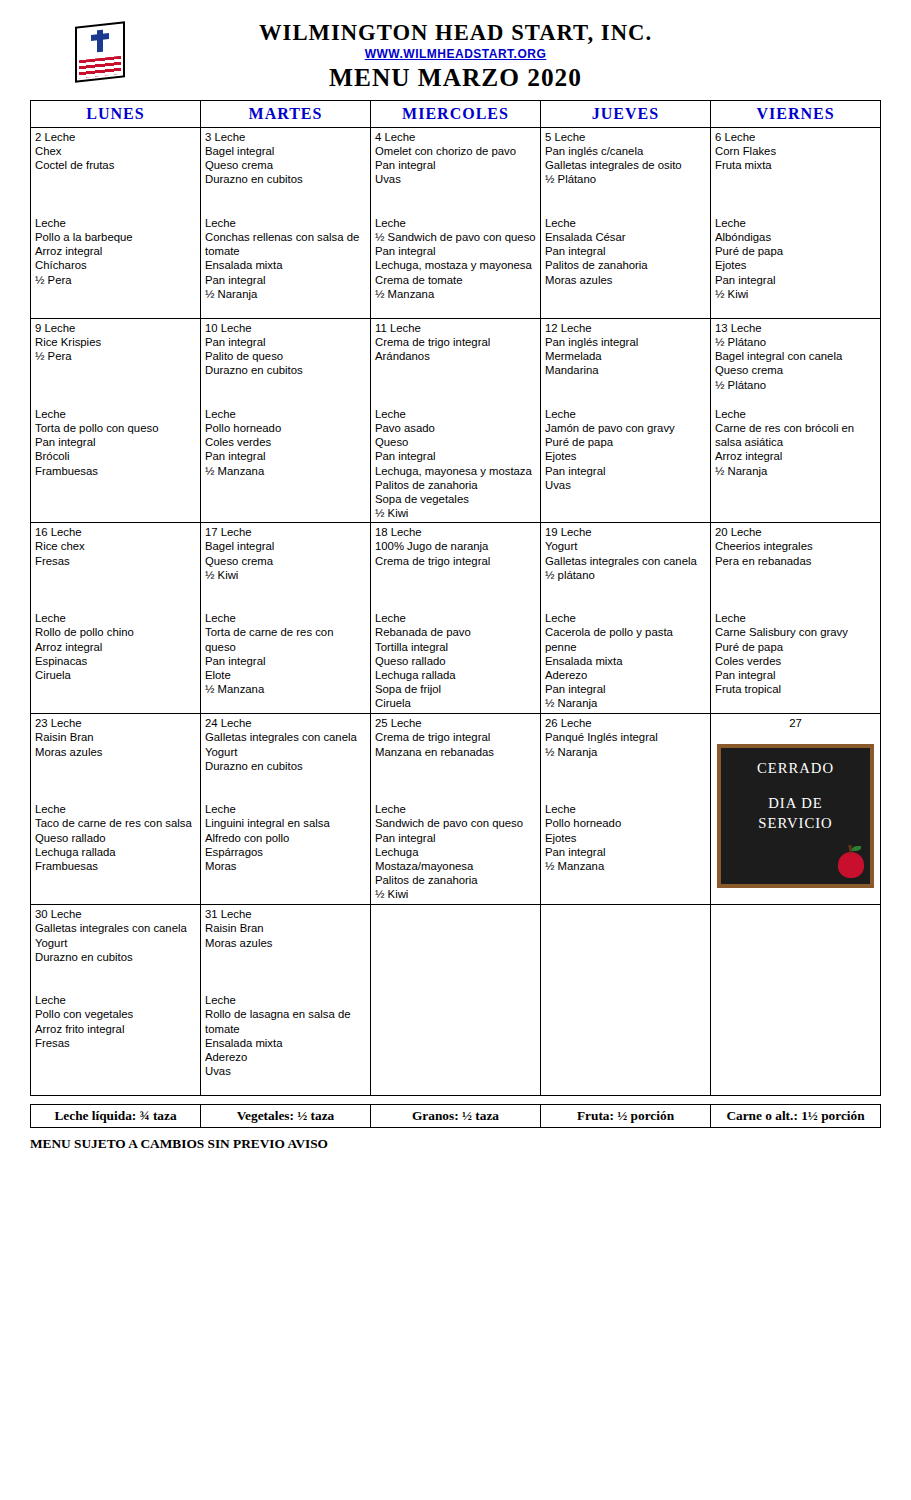WILMINGTON HEAD START, INC.
WWW.WILMHEADSTART.ORG
MENU MARZO 2020
| LUNES | MARTES | MIERCOLES | JUEVES | VIERNES |
| --- | --- | --- | --- | --- |
| 2 Leche Chex Coctel de frutas Leche Pollo a la barbeque Arroz integral Chícharos ½ Pera | 3 Leche Bagel integral Queso crema Durazno en cubitos Leche Conchas rellenas con salsa de tomate Ensalada mixta Pan integral ½ Naranja | 4 Leche Omelet con chorizo de pavo Pan integral Uvas Leche ½ Sandwich de pavo con queso Pan integral Lechuga, mostaza y mayonesa Crema de tomate ½ Manzana | 5 Leche Pan inglés c/canela Galletas integrales de osito ½ Plátano Leche Ensalada César Pan integral Palitos de zanahoria Moras azules | 6 Leche Corn Flakes Fruta mixta Leche Albóndigas Puré de papa Ejotes Pan integral ½ Kiwi |
| 9 Leche Rice Krispies ½ Pera Leche Torta de pollo con queso Pan integral Brócoli Frambuesas | 10 Leche Pan integral Palito de queso Durazno en cubitos Leche Pollo horneado Coles verdes Pan integral ½ Manzana | 11 Leche Crema de trigo integral Arándanos Leche Pavo asado Queso Pan integral Lechuga, mayonesa y mostaza Palitos de zanahoria Sopa de vegetales ½ Kiwi | 12 Leche Pan inglés integral Mermelada Mandarina Leche Jamón de pavo con gravy Puré de papa Ejotes Pan integral Uvas | 13 Leche ½ Plátano Bagel integral con canela Queso crema ½ Plátano Leche Carne de res con brócoli en salsa asiática Arroz integral ½ Naranja |
| 16 Leche Rice chex Fresas Leche Rollo de pollo chino Arroz integral Espinacas Ciruela | 17 Leche Bagel integral Queso crema ½ Kiwi Leche Torta de carne de res con queso Pan integral Elote ½ Manzana | 18 Leche 100% Jugo de naranja Crema de trigo integral Leche Rebanada de pavo Tortilla integral Queso rallado Lechuga rallada Sopa de frijol Ciruela | 19 Leche Yogurt Galletas integrales con canela ½ plátano Leche Cacerola de pollo y pasta penne Ensalada mixta Aderezo Pan integral ½ Naranja | 20 Leche Cheerios integrales Pera en rebanadas Leche Carne Salisbury con gravy Puré de papa Coles verdes Pan integral Fruta tropical |
| 23 Leche Raisin Bran Moras azules Leche Taco de carne de res con salsa Queso rallado Lechuga rallada Frambuesas | 24 Leche Galletas integrales con canela Yogurt Durazno en cubitos Leche Linguini integral en salsa Alfredo con pollo Espárragos Moras | 25 Leche Crema de trigo integral Manzana en rebanadas Leche Sandwich de pavo con queso Pan integral Lechuga Mostaza/mayonesa Palitos de zanahoria ½ Kiwi | 26 Leche Panqué Inglés integral ½ Naranja Leche Pollo horneado Ejotes Pan integral ½ Manzana | 27 CERRADO DIA DE SERVICIO |
| 30 Leche Galletas integrales con canela Yogurt Durazno en cubitos Leche Pollo con vegetales Arroz frito integral Fresas | 31 Leche Raisin Bran Moras azules Leche Rollo de lasagna en salsa de tomate Ensalada mixta Aderezo Uvas | | | |
| Leche líquida: ¾ taza | Vegetales: ½ taza | Granos: ½ taza | Fruta: ½ porción | Carne o alt.: 1½ porción |
MENU SUJETO A CAMBIOS SIN PREVIO AVISO